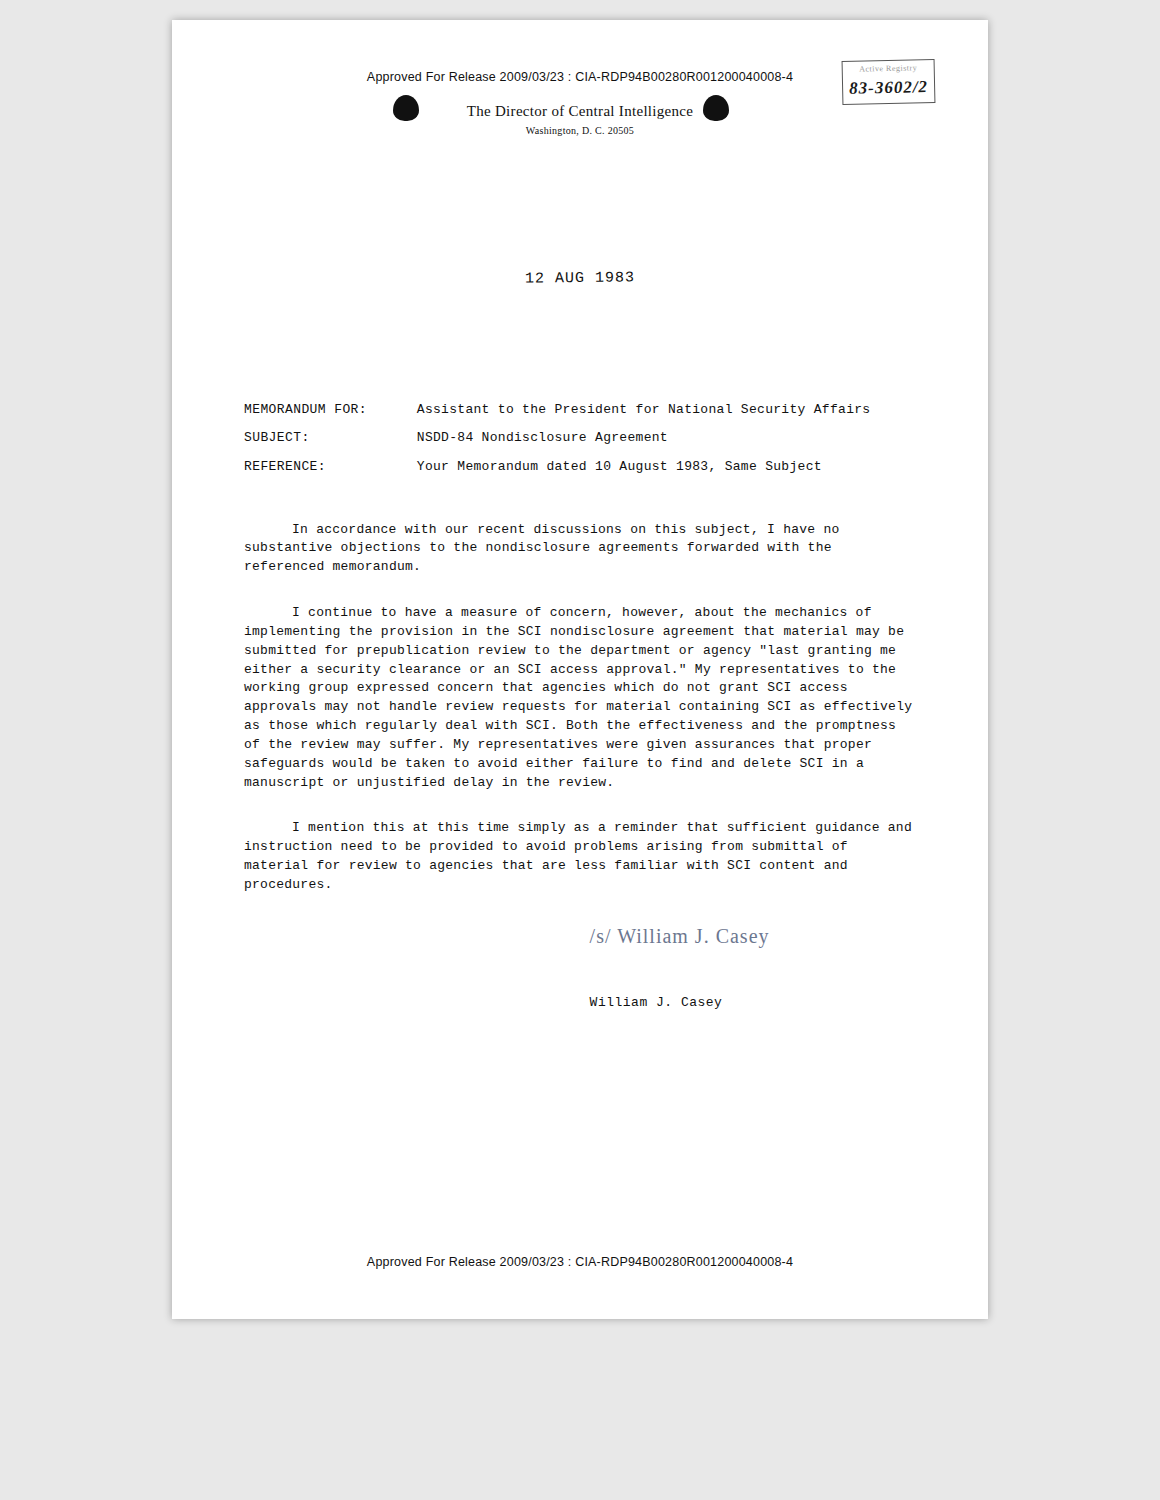Approved For Release 2009/03/23 : CIA-RDP94B00280R001200040008-4
Active Registry 83-3602/2
The Director of Central Intelligence
Washington, D. C. 20505
12 AUG 1983
| MEMORANDUM FOR: | Assistant to the President for National Security Affairs |
| SUBJECT: | NSDD-84 Nondisclosure Agreement |
| REFERENCE: | Your Memorandum dated 10 August 1983, Same Subject |
In accordance with our recent discussions on this subject, I have no substantive objections to the nondisclosure agreements forwarded with the referenced memorandum.
I continue to have a measure of concern, however, about the mechanics of implementing the provision in the SCI nondisclosure agreement that material may be submitted for prepublication review to the department or agency "last granting me either a security clearance or an SCI access approval." My representatives to the working group expressed concern that agencies which do not grant SCI access approvals may not handle review requests for material containing SCI as effectively as those which regularly deal with SCI. Both the effectiveness and the promptness of the review may suffer. My representatives were given assurances that proper safeguards would be taken to avoid either failure to find and delete SCI in a manuscript or unjustified delay in the review.
I mention this at this time simply as a reminder that sufficient guidance and instruction need to be provided to avoid problems arising from submittal of material for review to agencies that are less familiar with SCI content and procedures.
/s/ William J. Casey
William J. Casey
Approved For Release 2009/03/23 : CIA-RDP94B00280R001200040008-4